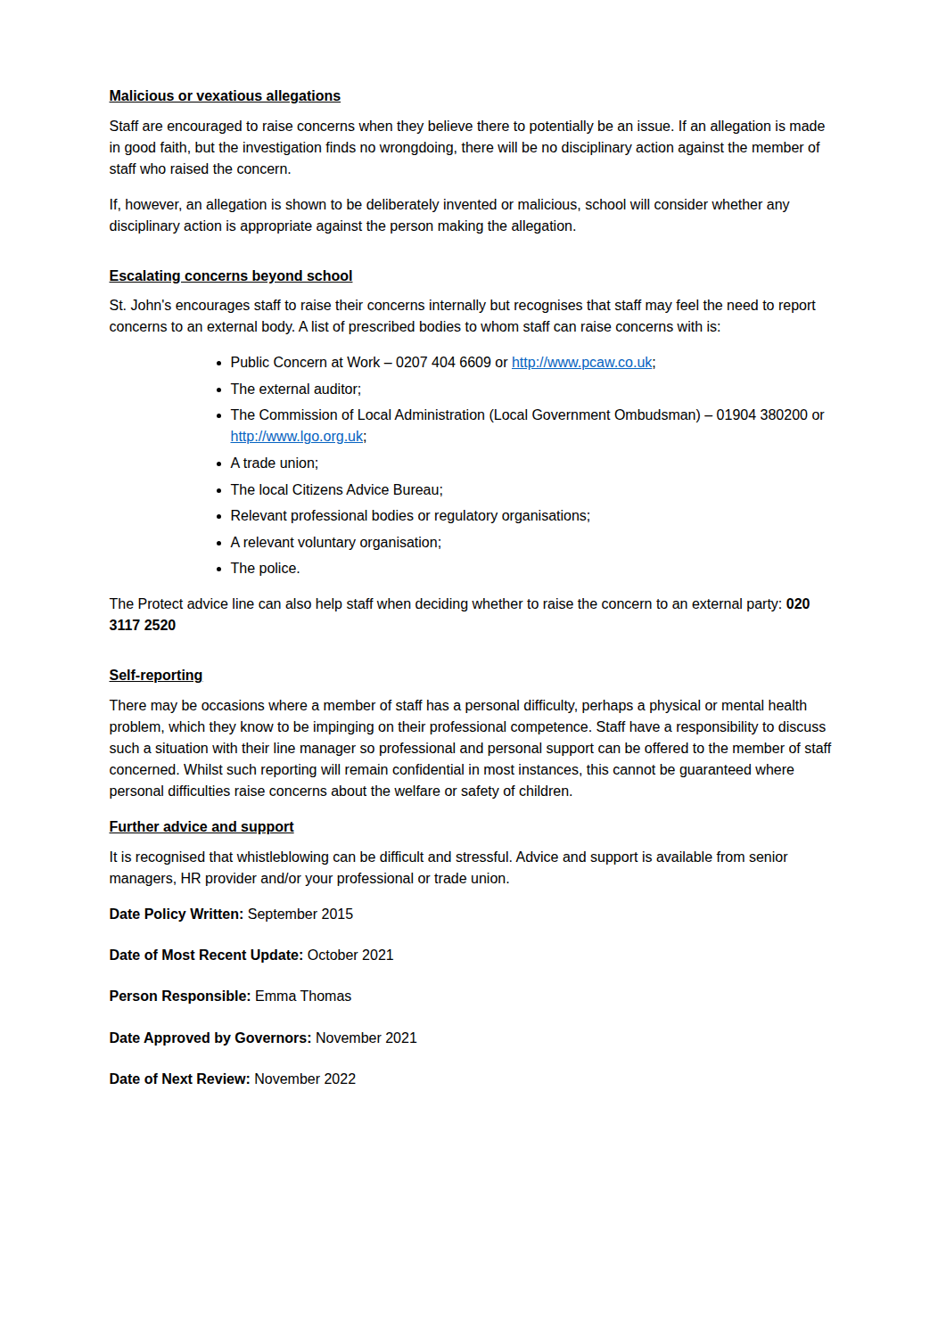Malicious or vexatious allegations
Staff are encouraged to raise concerns when they believe there to potentially be an issue. If an allegation is made in good faith, but the investigation finds no wrongdoing, there will be no disciplinary action against the member of staff who raised the concern.
If, however, an allegation is shown to be deliberately invented or malicious, school will consider whether any disciplinary action is appropriate against the person making the allegation.
Escalating concerns beyond school
St. John's encourages staff to raise their concerns internally but recognises that staff may feel the need to report concerns to an external body. A list of prescribed bodies to whom staff can raise concerns with is:
Public Concern at Work – 0207 404 6609 or http://www.pcaw.co.uk;
The external auditor;
The Commission of Local Administration (Local Government Ombudsman) – 01904 380200 or http://www.lgo.org.uk;
A trade union;
The local Citizens Advice Bureau;
Relevant professional bodies or regulatory organisations;
A relevant voluntary organisation;
The police.
The Protect advice line can also help staff when deciding whether to raise the concern to an external party: 020 3117 2520
Self-reporting
There may be occasions where a member of staff has a personal difficulty, perhaps a physical or mental health problem, which they know to be impinging on their professional competence. Staff have a responsibility to discuss such a situation with their line manager so professional and personal support can be offered to the member of staff concerned. Whilst such reporting will remain confidential in most instances, this cannot be guaranteed where personal difficulties raise concerns about the welfare or safety of children.
Further advice and support
It is recognised that whistleblowing can be difficult and stressful. Advice and support is available from senior managers, HR provider and/or your professional or trade union.
Date Policy Written: September 2015
Date of Most Recent Update: October 2021
Person Responsible: Emma Thomas
Date Approved by Governors: November 2021
Date of Next Review: November 2022